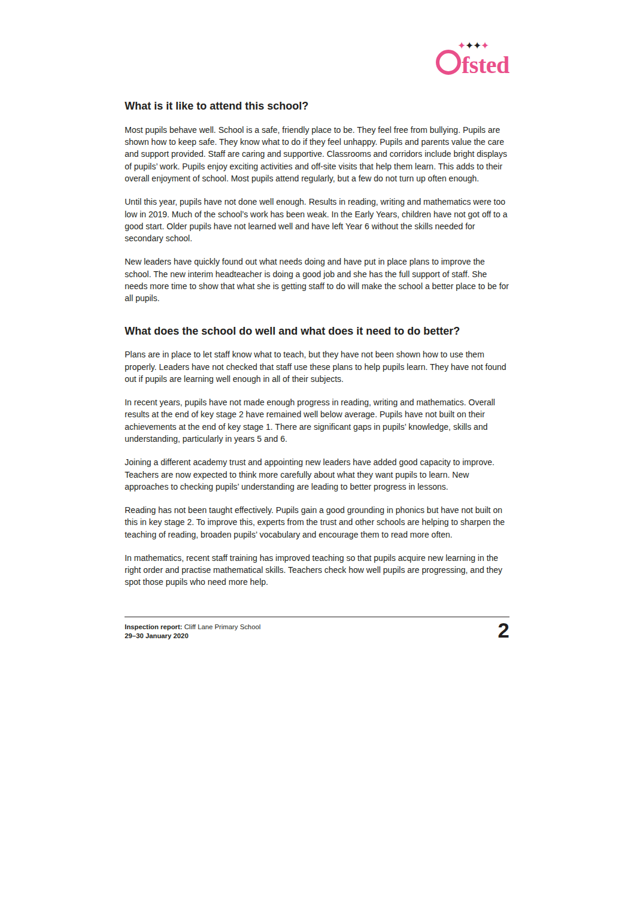✦✦✦✦
fsted
What is it like to attend this school?
Most pupils behave well. School is a safe, friendly place to be. They feel free from bullying. Pupils are shown how to keep safe. They know what to do if they feel unhappy. Pupils and parents value the care and support provided. Staff are caring and supportive. Classrooms and corridors include bright displays of pupils’ work. Pupils enjoy exciting activities and off-site visits that help them learn. This adds to their overall enjoyment of school. Most pupils attend regularly, but a few do not turn up often enough.
Until this year, pupils have not done well enough. Results in reading, writing and mathematics were too low in 2019. Much of the school’s work has been weak. In the Early Years, children have not got off to a good start. Older pupils have not learned well and have left Year 6 without the skills needed for secondary school.
New leaders have quickly found out what needs doing and have put in place plans to improve the school. The new interim headteacher is doing a good job and she has the full support of staff. She needs more time to show that what she is getting staff to do will make the school a better place to be for all pupils.
What does the school do well and what does it need to do better?
Plans are in place to let staff know what to teach, but they have not been shown how to use them properly. Leaders have not checked that staff use these plans to help pupils learn. They have not found out if pupils are learning well enough in all of their subjects.
In recent years, pupils have not made enough progress in reading, writing and mathematics. Overall results at the end of key stage 2 have remained well below average. Pupils have not built on their achievements at the end of key stage 1. There are significant gaps in pupils’ knowledge, skills and understanding, particularly in years 5 and 6.
Joining a different academy trust and appointing new leaders have added good capacity to improve. Teachers are now expected to think more carefully about what they want pupils to learn. New approaches to checking pupils’ understanding are leading to better progress in lessons.
Reading has not been taught effectively. Pupils gain a good grounding in phonics but have not built on this in key stage 2. To improve this, experts from the trust and other schools are helping to sharpen the teaching of reading, broaden pupils’ vocabulary and encourage them to read more often.
In mathematics, recent staff training has improved teaching so that pupils acquire new learning in the right order and practise mathematical skills. Teachers check how well pupils are progressing, and they spot those pupils who need more help.
Inspection report: Cliff Lane Primary School
29–30 January 2020
2